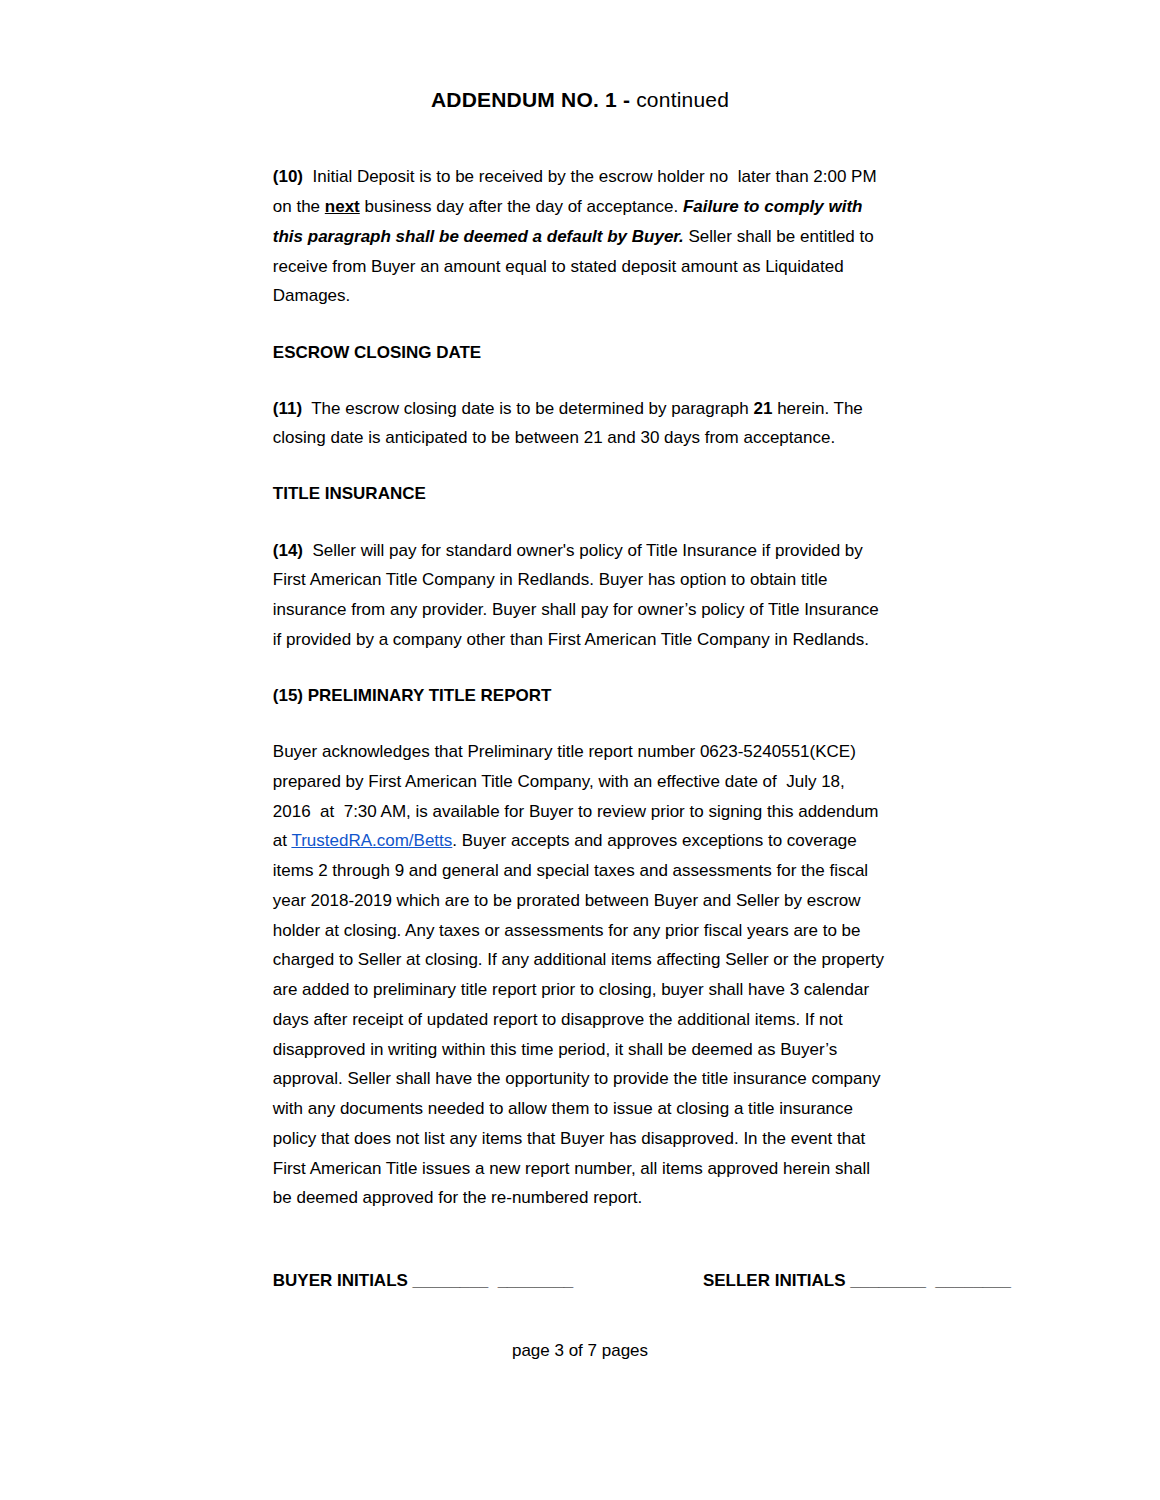ADDENDUM NO. 1 - continued
(10) Initial Deposit is to be received by the escrow holder no later than 2:00 PM on the next business day after the day of acceptance. Failure to comply with this paragraph shall be deemed a default by Buyer. Seller shall be entitled to receive from Buyer an amount equal to stated deposit amount as Liquidated Damages.
ESCROW CLOSING DATE
(11) The escrow closing date is to be determined by paragraph 21 herein. The closing date is anticipated to be between 21 and 30 days from acceptance.
TITLE INSURANCE
(14) Seller will pay for standard owner's policy of Title Insurance if provided by First American Title Company in Redlands. Buyer has option to obtain title insurance from any provider. Buyer shall pay for owner’s policy of Title Insurance if provided by a company other than First American Title Company in Redlands.
(15) PRELIMINARY TITLE REPORT
Buyer acknowledges that Preliminary title report number 0623-5240551(KCE) prepared by First American Title Company, with an effective date of July 18, 2016 at 7:30 AM, is available for Buyer to review prior to signing this addendum at TrustedRA.com/Betts. Buyer accepts and approves exceptions to coverage items 2 through 9 and general and special taxes and assessments for the fiscal year 2018-2019 which are to be prorated between Buyer and Seller by escrow holder at closing. Any taxes or assessments for any prior fiscal years are to be charged to Seller at closing. If any additional items affecting Seller or the property are added to preliminary title report prior to closing, buyer shall have 3 calendar days after receipt of updated report to disapprove the additional items. If not disapproved in writing within this time period, it shall be deemed as Buyer’s approval. Seller shall have the opportunity to provide the title insurance company with any documents needed to allow them to issue at closing a title insurance policy that does not list any items that Buyer has disapproved. In the event that First American Title issues a new report number, all items approved herein shall be deemed approved for the re-numbered report.
BUYER INITIALS ________ ________ SELLER INITIALS ________ ________
page 3 of 7 pages